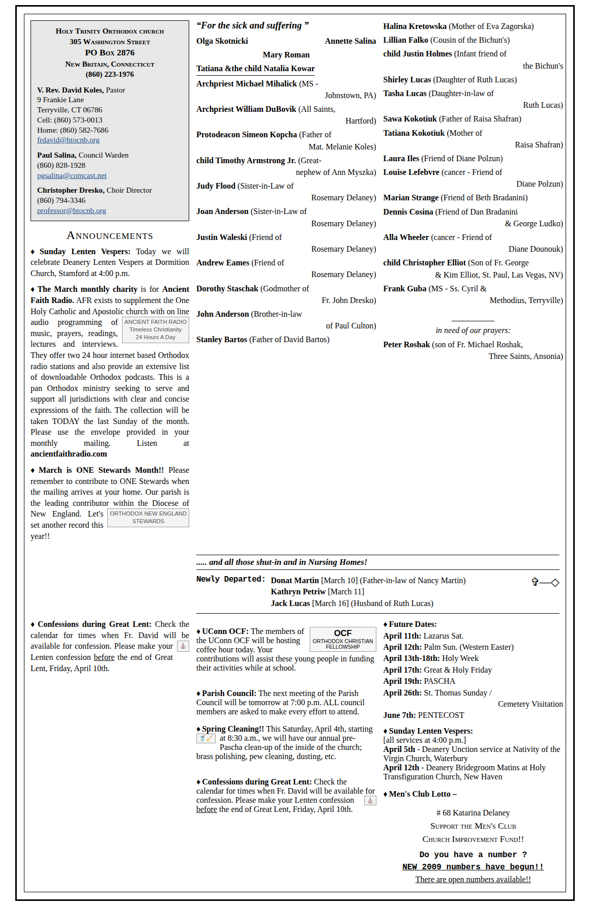Holy Trinity Orthodox church
305 Washington Street
PO Box 2876
New Britain, Connecticut
(860) 223-1976
V. Rev. David Koles, Pastor
9 Frankie Lane
Terryville, CT 06786
Cell: (860) 573-0013
Home: (860) 582-7686
frdavid@htocnb.org
Paul Salina, Council Warden
(860) 828-1928
pgsalina@comcast.net
Christopher Dresko, Choir Director
(860) 794-3346
professor@htocnb.org
Announcements
Sunday Lenten Vespers: Today we will celebrate Deanery Lenten Vespers at Dormition Church, Stamford at 4:00 p.m.
The March monthly charity is for Ancient Faith Radio. AFR exists to supplement the One Holy Catholic and Apostolic church ANCIENT FAITH RADIO
Timeless Christianity
24 Hours A Day with on line audio programming of music, prayers, readings, lectures and interviews. They offer two 24 hour internet based Orthodox radio stations and also provide an extensive list of downloadable Orthodox podcasts. This is a pan Orthodox ministry seeking to serve and support all jurisdictions with clear and concise expressions of the faith. The collection will be taken TODAY the last Sunday of the month. Please use the envelope provided in your monthly mailing. Listen at ancientfaithradio.com
March is ONE Stewards Month!! Please remember to contribute to ONE Stewards when the mailing arrives at your home. Our parish is the leading contributor ORTHODOX NEW ENGLAND
STEWARDS within the Diocese of New England. Let's set another record this year!!
“For the sick and suffering ”
Olga Skotnicki Annette Salina
Mary Roman
Tatiana &the child Natalia Kowar
Archpriest Michael Mihalick (MS - Johnstown, PA)
Archpriest William DuBovik (All Saints, Hartford)
Protodeacon Simeon Kopcha (Father of Mat. Melanie Koles)
child Timothy Armstrong Jr. (Great- nephew of Ann Myszka)
Judy Flood (Sister-in-Law of Rosemary Delaney)
Joan Anderson (Sister-in-Law of Rosemary Delaney)
Justin Waleski (Friend of Rosemary Delaney)
Andrew Eames (Friend of Rosemary Delaney)
Dorothy Staschak (Godmother of Fr. John Dresko)
John Anderson (Brother-in-law of Paul Culton)
Stanley Bartos (Father of David Bartos)
Halina Kretowska (Mother of Eva Zagorska)
Lillian Falko (Cousin of the Bichun's)
child Justin Holmes (Infant friend of the Bichun's
Shirley Lucas (Daughter of Ruth Lucas)
Tasha Lucas (Daughter-in-law of Ruth Lucas)
Sawa Kokotiuk (Father of Raisa Shafran)
Tatiana Kokotiuk (Mother of Raisa Shafran)
Laura Iles (Friend of Diane Polzun)
Louise Lefebvre (cancer - Friend of Diane Polzun)
Marian Strange (Friend of Beth Bradanini)
Dennis Cosina (Friend of Dan Bradanini & George Ludko)
Alla Wheeler (cancer - Friend of Diane Dounouk)
child Christopher Elliot (Son of Fr. George & Kim Elliot, St. Paul, Las Vegas, NV)
Frank Guba (MS - Ss. Cyril & Methodius, Terryville)
in need of our prayers:
Peter Roshak (son of Fr. Michael Roshak, Three Saints, Ansonia)
..... and all those shut-in and in Nursing Homes!
Newly Departed:
Donat Martin [March 10] (Father-in-law of Nancy Martin)
Kathryn Petriw [March 11]
Jack Lucas [March 16] (Husband of Ruth Lucas)
✞—◇
Confessions during Great Lent: Check the calendar for times when Fr. David will be available for confession. Please make your ⛪ Lenten confession before the end of Great Lent, Friday, April 10th.
UConn OCF: The OCFORTHODOX CHRISTIAN
FELLOWSHIP members of the UConn OCF will be hosting coffee hour today. Your contributions will assist these young people in funding their activities while at school.
Parish Council: The next meeting of the Parish Council will be tomorrow at 7:00 p.m. ALL council members are asked to make every effort to attend.
Spring Cleaning!! This Saturday, April 4th, starting at 8:30 a.m., we will 🥤🧹 have our annual pre-Pascha clean-up of the inside of the church; brass polishing, pew cleaning, dusting, etc.
Confessions during Great Lent: Check the calendar for times when Fr. David will be available for confession. Please make your ⛪ Lenten confession before the end of Great Lent, Friday, April 10th.
Future Dates:
April 11th: Lazarus Sat.
April 12th: Palm Sun. (Western Easter)
April 13th-18th: Holy Week
April 17th: Great & Holy Friday
April 19th: PASCHA
April 26th: St. Thomas Sunday / Cemetery Visitation
June 7th: PENTECOST
Sunday Lenten Vespers:
[all services at 4:00 p.m.]
April 5th - Deanery Unction service at Nativity of the Virgin Church, Waterbury
April 12th - Deanery Bridegroom Matins at Holy Transfiguration Church, New Haven
Men's Club Lotto –
# 68 Katarina Delaney
Support the Men's Club
Church Improvement Fund!!
Do you have a number ?
NEW 2009 numbers have begun!!
There are open numbers available!!